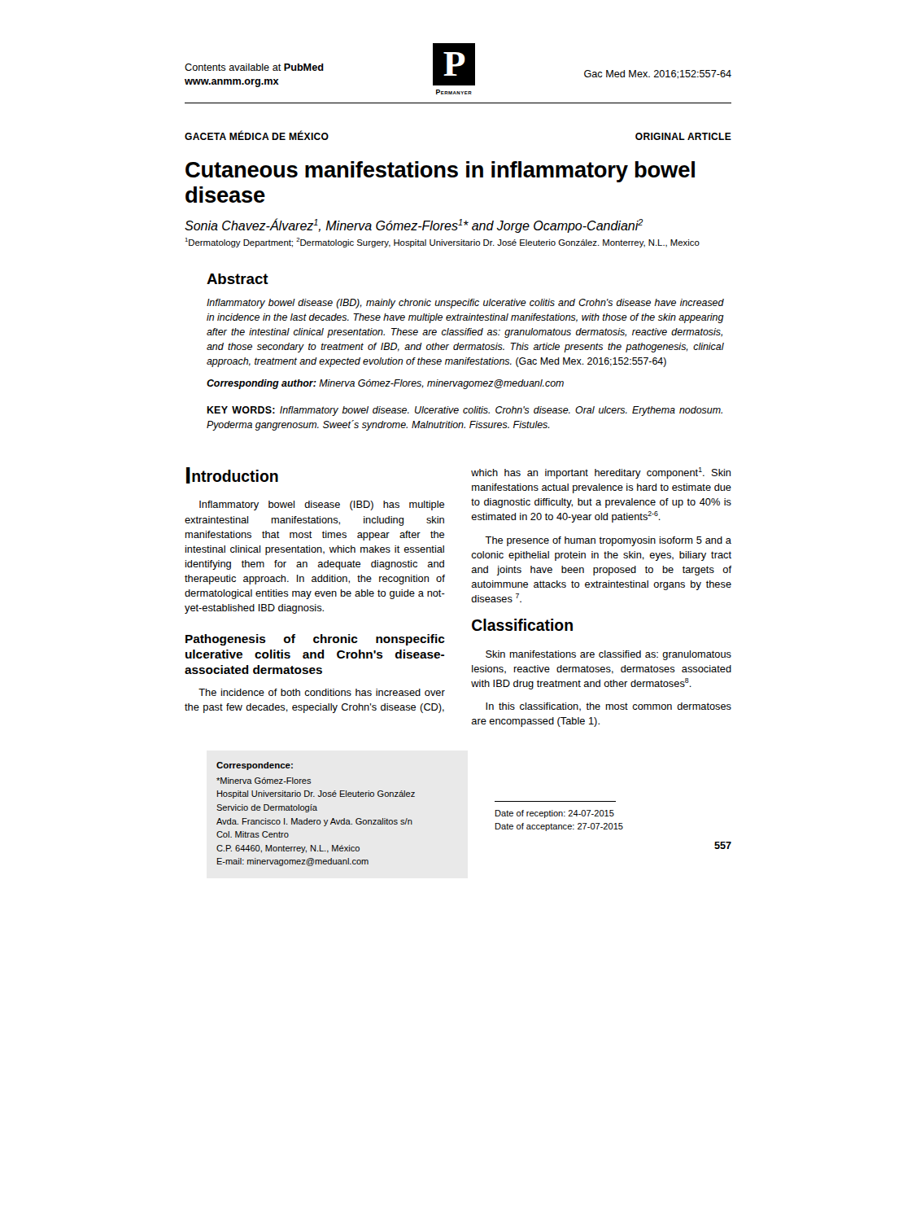Contents available at PubMed
www.anmm.org.mx
P
Permanyer
Gac Med Mex. 2016;152:557-64
GACETA MÉDICA DE MÉXICO ORIGINAL ARTICLE
Cutaneous manifestations in inflammatory bowel disease
Sonia Chavez-Álvarez1, Minerva Gómez-Flores1* and Jorge Ocampo-Candiani2
1Dermatology Department; 2Dermatologic Surgery, Hospital Universitario Dr. José Eleuterio González. Monterrey, N.L., Mexico
Abstract
Inflammatory bowel disease (IBD), mainly chronic unspecific ulcerative colitis and Crohn's disease have increased in incidence in the last decades. These have multiple extraintestinal manifestations, with those of the skin appearing after the intestinal clinical presentation. These are classified as: granulomatous dermatosis, reactive dermatosis, and those secondary to treatment of IBD, and other dermatosis. This article presents the pathogenesis, clinical approach, treatment and expected evolution of these manifestations. (Gac Med Mex. 2016;152:557-64)
Corresponding author: Minerva Gómez-Flores, minervagomez@meduanl.com
KEY WORDS: Inflammatory bowel disease. Ulcerative colitis. Crohn's disease. Oral ulcers. Erythema nodosum. Pyoderma gangrenosum. Sweet´s syndrome. Malnutrition. Fissures. Fistules.
Introduction
Inflammatory bowel disease (IBD) has multiple extraintestinal manifestations, including skin manifestations that most times appear after the intestinal clinical presentation, which makes it essential identifying them for an adequate diagnostic and therapeutic approach. In addition, the recognition of dermatological entities may even be able to guide a not-yet-established IBD diagnosis.
Pathogenesis of chronic nonspecific ulcerative colitis and Crohn's disease-associated dermatoses
The incidence of both conditions has increased over the past few decades, especially Crohn's disease (CD), which has an important hereditary component1. Skin manifestations actual prevalence is hard to estimate due to diagnostic difficulty, but a prevalence of up to 40% is estimated in 20 to 40-year old patients2-6.
The presence of human tropomyosin isoform 5 and a colonic epithelial protein in the skin, eyes, biliary tract and joints have been proposed to be targets of autoimmune attacks to extraintestinal organs by these diseases 7.
Classification
Skin manifestations are classified as: granulomatous lesions, reactive dermatoses, dermatoses associated with IBD drug treatment and other dermatoses8.
In this classification, the most common dermatoses are encompassed (Table 1).
Correspondence:
*Minerva Gómez-Flores
Hospital Universitario Dr. José Eleuterio González
Servicio de Dermatología
Avda. Francisco I. Madero y Avda. Gonzalitos s/n
Col. Mitras Centro
C.P. 64460, Monterrey, N.L., México
E-mail: minervagomez@meduanl.com
Date of reception: 24-07-2015
Date of acceptance: 27-07-2015
557